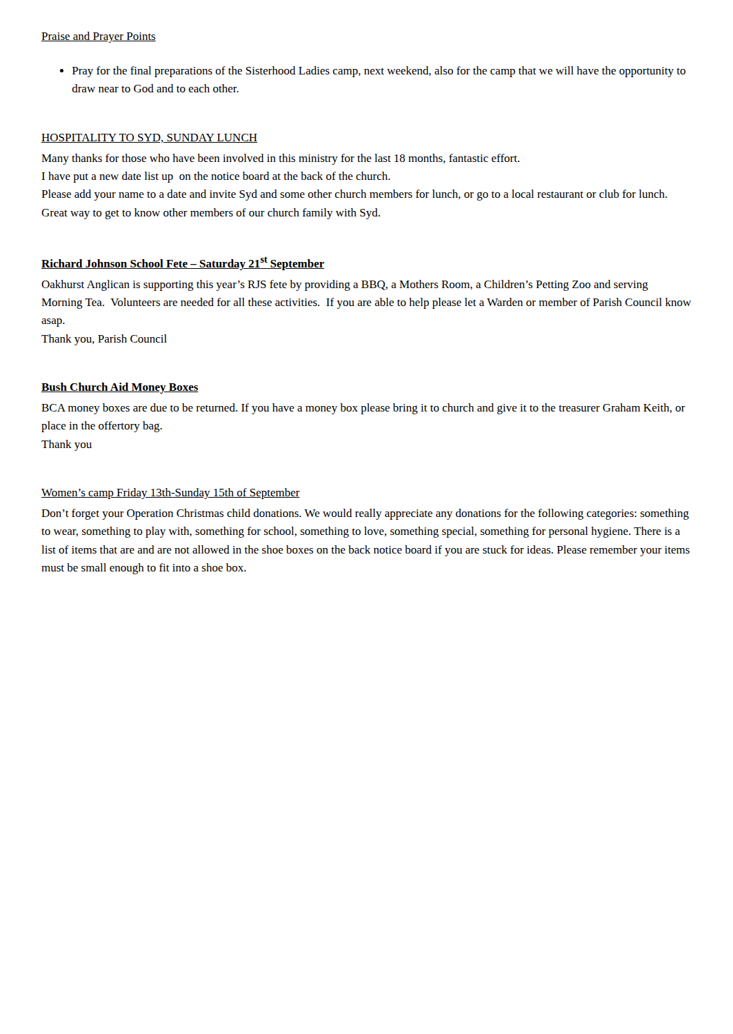Praise and Prayer Points
Pray for the final preparations of the Sisterhood Ladies camp, next weekend, also for the camp that we will have the opportunity to draw near to God and to each other.
HOSPITALITY TO SYD, SUNDAY LUNCH
Many thanks for those who have been involved in this ministry for the last 18 months, fantastic effort.
I have put a new date list up on the notice board at the back of the church.
Please add your name to a date and invite Syd and some other church members for lunch, or go to a local restaurant or club for lunch.
Great way to get to know other members of our church family with Syd.
Richard Johnson School Fete – Saturday 21st September
Oakhurst Anglican is supporting this year’s RJS fete by providing a BBQ, a Mothers Room, a Children’s Petting Zoo and serving Morning Tea. Volunteers are needed for all these activities. If you are able to help please let a Warden or member of Parish Council know asap.
Thank you, Parish Council
Bush Church Aid Money Boxes
BCA money boxes are due to be returned. If you have a money box please bring it to church and give it to the treasurer Graham Keith, or place in the offertory bag.
Thank you
Women’s camp Friday 13th-Sunday 15th of September
Don’t forget your Operation Christmas child donations. We would really appreciate any donations for the following categories: something to wear, something to play with, something for school, something to love, something special, something for personal hygiene. There is a list of items that are and are not allowed in the shoe boxes on the back notice board if you are stuck for ideas. Please remember your items must be small enough to fit into a shoe box.